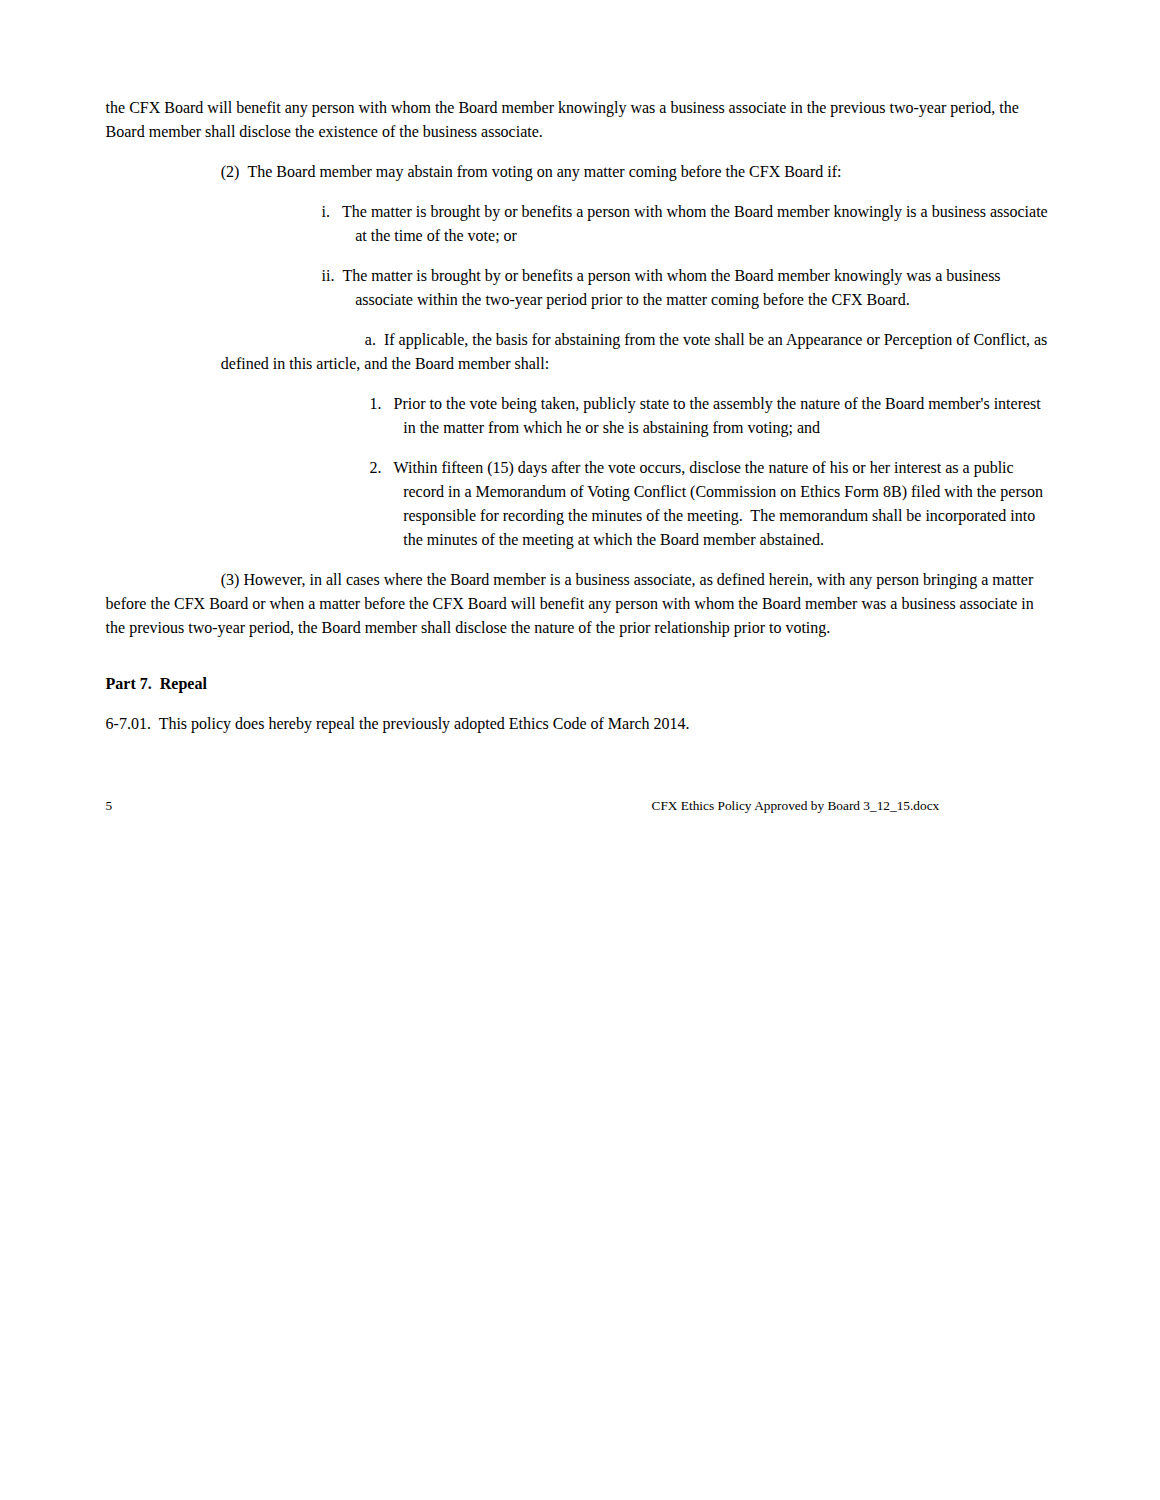the CFX Board will benefit any person with whom the Board member knowingly was a business associate in the previous two-year period, the Board member shall disclose the existence of the business associate.
(2) The Board member may abstain from voting on any matter coming before the CFX Board if:
i. The matter is brought by or benefits a person with whom the Board member knowingly is a business associate at the time of the vote; or
ii. The matter is brought by or benefits a person with whom the Board member knowingly was a business associate within the two-year period prior to the matter coming before the CFX Board.
a. If applicable, the basis for abstaining from the vote shall be an Appearance or Perception of Conflict, as defined in this article, and the Board member shall:
1. Prior to the vote being taken, publicly state to the assembly the nature of the Board member's interest in the matter from which he or she is abstaining from voting; and
2. Within fifteen (15) days after the vote occurs, disclose the nature of his or her interest as a public record in a Memorandum of Voting Conflict (Commission on Ethics Form 8B) filed with the person responsible for recording the minutes of the meeting. The memorandum shall be incorporated into the minutes of the meeting at which the Board member abstained.
(3) However, in all cases where the Board member is a business associate, as defined herein, with any person bringing a matter before the CFX Board or when a matter before the CFX Board will benefit any person with whom the Board member was a business associate in the previous two-year period, the Board member shall disclose the nature of the prior relationship prior to voting.
Part 7. Repeal
6-7.01. This policy does hereby repeal the previously adopted Ethics Code of March 2014.
5 CFX Ethics Policy Approved by Board 3_12_15.docx